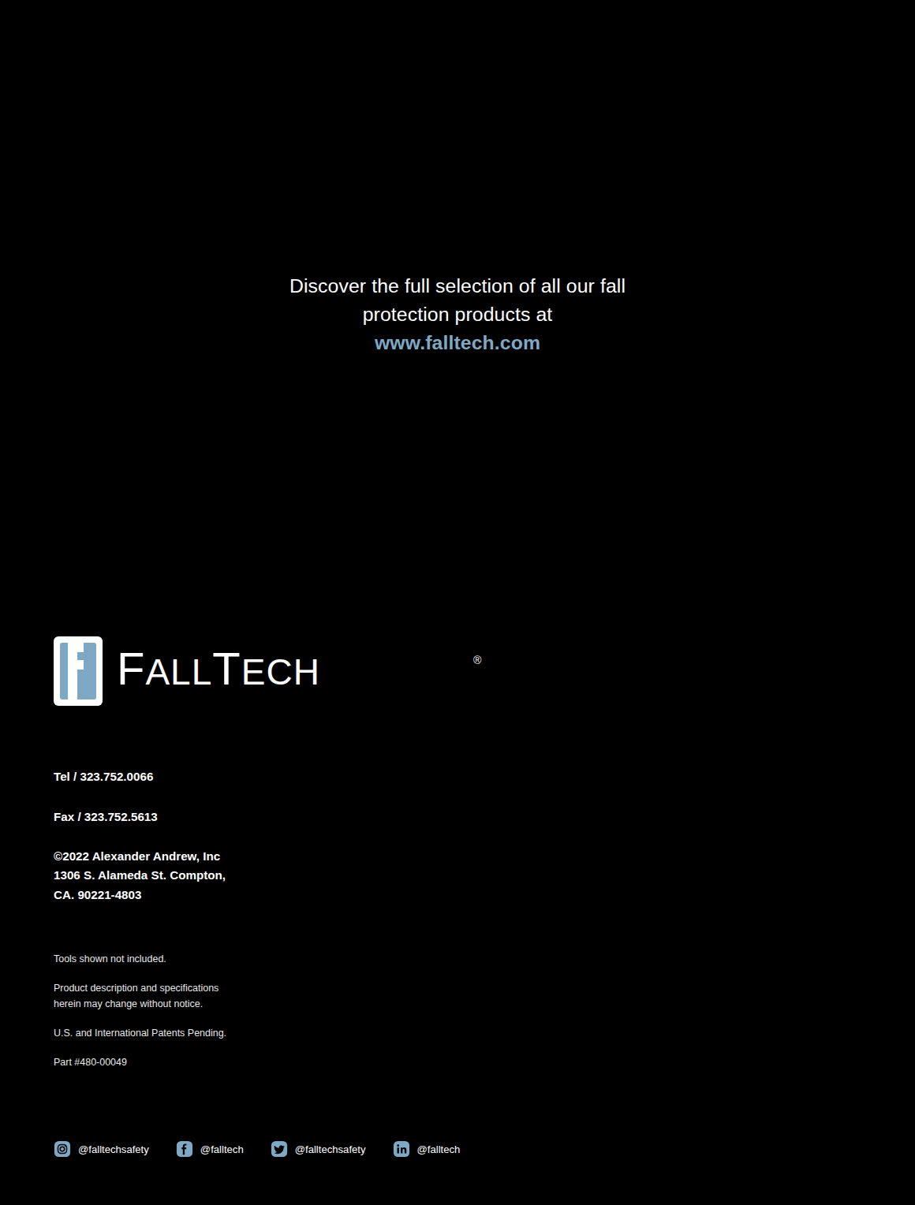Discover the full selection of all our fall protection products at
www.falltech.com
FALLTECH ®
Tel / 323.752.0066
Fax / 323.752.5613
©2022 Alexander Andrew, Inc
1306 S. Alameda St. Compton,
CA. 90221-4803
Tools shown not included.
Product description and specifications
herein may change without notice.
U.S. and International Patents Pending.
Part #480-00049
@falltechsafety @falltech @falltechsafety @falltech